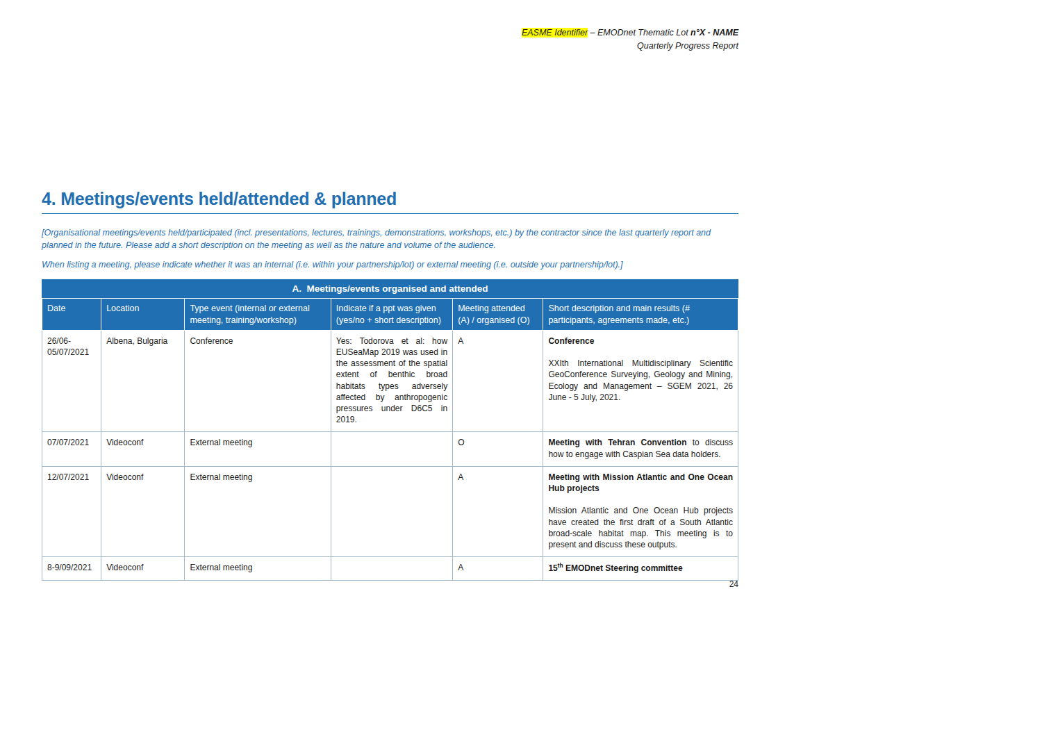EMODnet
European Marine
Observation and
Data Network
EASME Identifier – EMODnet Thematic Lot n°X - NAME
Quarterly Progress Report
4. Meetings/events held/attended & planned
[Organisational meetings/events held/participated (incl. presentations, lectures, trainings, demonstrations, workshops, etc.) by the contractor since the last quarterly report and planned in the future. Please add a short description on the meeting as well as the nature and volume of the audience.
When listing a meeting, please indicate whether it was an internal (i.e. within your partnership/lot) or external meeting (i.e. outside your partnership/lot).]
A. Meetings/events organised and attended
| Date | Location | Type event (internal or external meeting, training/workshop) | Indicate if a ppt was given (yes/no + short description) | Meeting attended (A) / organised (O) | Short description and main results (# participants, agreements made, etc.) |
| --- | --- | --- | --- | --- | --- |
| 26/06-05/07/2021 | Albena, Bulgaria | Conference | Yes: Todorova et al: how EUSeaMap 2019 was used in the assessment of the spatial extent of benthic broad habitats types adversely affected by anthropogenic pressures under D6C5 in 2019. | A | Conference XXIth International Multidisciplinary Scientific GeoConference Surveying, Geology and Mining, Ecology and Management – SGEM 2021, 26 June - 5 July, 2021. |
| 07/07/2021 | Videoconf | External meeting | | O | Meeting with Tehran Convention to discuss how to engage with Caspian Sea data holders. |
| 12/07/2021 | Videoconf | External meeting | | A | Meeting with Mission Atlantic and One Ocean Hub projects Mission Atlantic and One Ocean Hub projects have created the first draft of a South Atlantic broad-scale habitat map. This meeting is to present and discuss these outputs. |
| 8-9/09/2021 | Videoconf | External meeting | | A | 15 th EMODnet Steering committee |
24